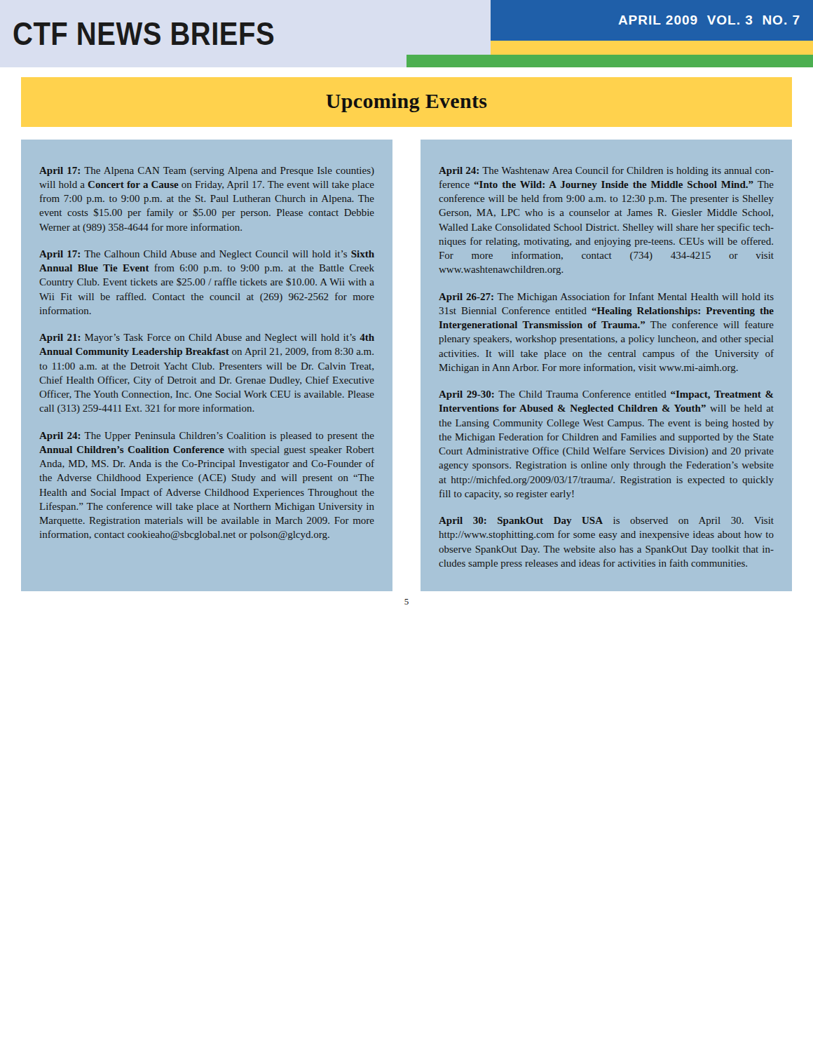CTF News Briefs
April 2009 Vol. 3 No. 7
Upcoming Events
April 17: The Alpena CAN Team (serving Alpena and Presque Isle counties) will hold a Concert for a Cause on Friday, April 17. The event will take place from 7:00 p.m. to 9:00 p.m. at the St. Paul Lutheran Church in Alpena. The event costs $15.00 per family or $5.00 per person. Please contact Debbie Werner at (989) 358-4644 for more information.
April 17: The Calhoun Child Abuse and Neglect Council will hold it’s Sixth Annual Blue Tie Event from 6:00 p.m. to 9:00 p.m. at the Battle Creek Country Club. Event tickets are $25.00 / raffle tickets are $10.00. A Wii with a Wii Fit will be raffled. Contact the council at (269) 962-2562 for more information.
April 21: Mayor’s Task Force on Child Abuse and Neglect will hold it’s 4th Annual Community Leadership Breakfast on April 21, 2009, from 8:30 a.m. to 11:00 a.m. at the Detroit Yacht Club. Presenters will be Dr. Calvin Treat, Chief Health Officer, City of Detroit and Dr. Grenae Dudley, Chief Executive Officer, The Youth Connection, Inc. One Social Work CEU is available. Please call (313) 259-4411 Ext. 321 for more information.
April 24: The Upper Peninsula Children’s Coalition is pleased to present the Annual Children’s Coalition Conference with special guest speaker Robert Anda, MD, MS. Dr. Anda is the Co-Principal Investigator and Co-Founder of the Adverse Childhood Experience (ACE) Study and will present on “The Health and Social Impact of Adverse Childhood Experiences Throughout the Lifespan.” The conference will take place at Northern Michigan University in Marquette. Registration materials will be available in March 2009. For more information, contact cookieaho@sbcglobal.net or polson@glcyd.org.
April 24: The Washtenaw Area Council for Children is holding its annual conference “Into the Wild: A Journey Inside the Middle School Mind.” The conference will be held from 9:00 a.m. to 12:30 p.m. The presenter is Shelley Gerson, MA, LPC who is a counselor at James R. Giesler Middle School, Walled Lake Consolidated School District. Shelley will share her specific techniques for relating, motivating, and enjoying pre-teens. CEUs will be offered. For more information, contact (734) 434-4215 or visit www.washtenawchildren.org.
April 26-27: The Michigan Association for Infant Mental Health will hold its 31st Biennial Conference entitled “Healing Relationships: Preventing the Intergenerational Transmission of Trauma.” The conference will feature plenary speakers, workshop presentations, a policy luncheon, and other special activities. It will take place on the central campus of the University of Michigan in Ann Arbor. For more information, visit www.mi-aimh.org.
April 29-30: The Child Trauma Conference entitled “Impact, Treatment & Interventions for Abused & Neglected Children & Youth” will be held at the Lansing Community College West Campus. The event is being hosted by the Michigan Federation for Children and Families and supported by the State Court Administrative Office (Child Welfare Services Division) and 20 private agency sponsors. Registration is online only through the Federation’s website at http://michfed.org/2009/03/17/trauma/. Registration is expected to quickly fill to capacity, so register early!
April 30: SpankOut Day USA is observed on April 30. Visit http://www.stophitting.com for some easy and inexpensive ideas about how to observe SpankOut Day. The website also has a SpankOut Day toolkit that includes sample press releases and ideas for activities in faith communities.
5